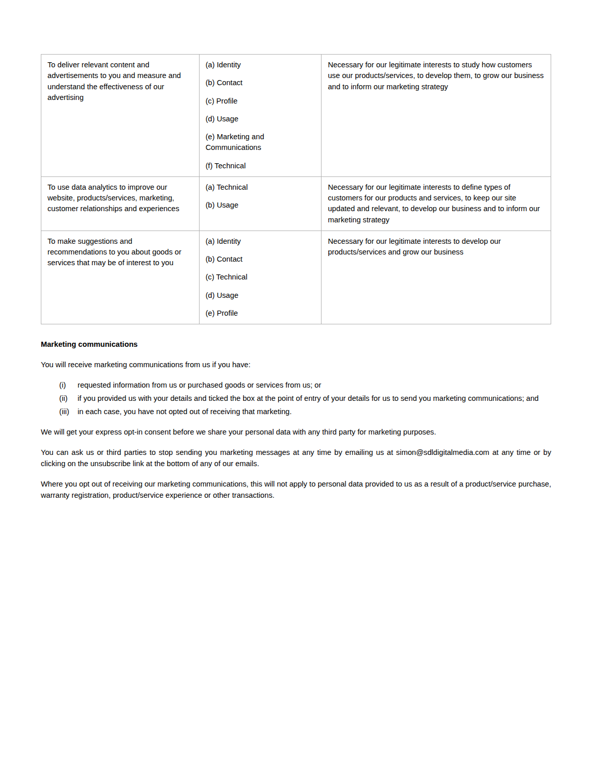| To deliver relevant content and advertisements to you and measure and understand the effectiveness of our advertising | (a) Identity (b) Contact (c) Profile (d) Usage (e) Marketing and Communications (f) Technical | Necessary for our legitimate interests to study how customers use our products/services, to develop them, to grow our business and to inform our marketing strategy |
| To use data analytics to improve our website, products/services, marketing, customer relationships and experiences | (a) Technical (b) Usage | Necessary for our legitimate interests to define types of customers for our products and services, to keep our site updated and relevant, to develop our business and to inform our marketing strategy |
| To make suggestions and recommendations to you about goods or services that may be of interest to you | (a) Identity (b) Contact (c) Technical (d) Usage (e) Profile | Necessary for our legitimate interests to develop our products/services and grow our business |
Marketing communications
You will receive marketing communications from us if you have:
(i) requested information from us or purchased goods or services from us; or
(ii) if you provided us with your details and ticked the box at the point of entry of your details for us to send you marketing communications; and
(iii) in each case, you have not opted out of receiving that marketing.
We will get your express opt-in consent before we share your personal data with any third party for marketing purposes.
You can ask us or third parties to stop sending you marketing messages at any time by emailing us at simon@sdldigitalmedia.com at any time or by clicking on the unsubscribe link at the bottom of any of our emails.
Where you opt out of receiving our marketing communications, this will not apply to personal data provided to us as a result of a product/service purchase, warranty registration, product/service experience or other transactions.